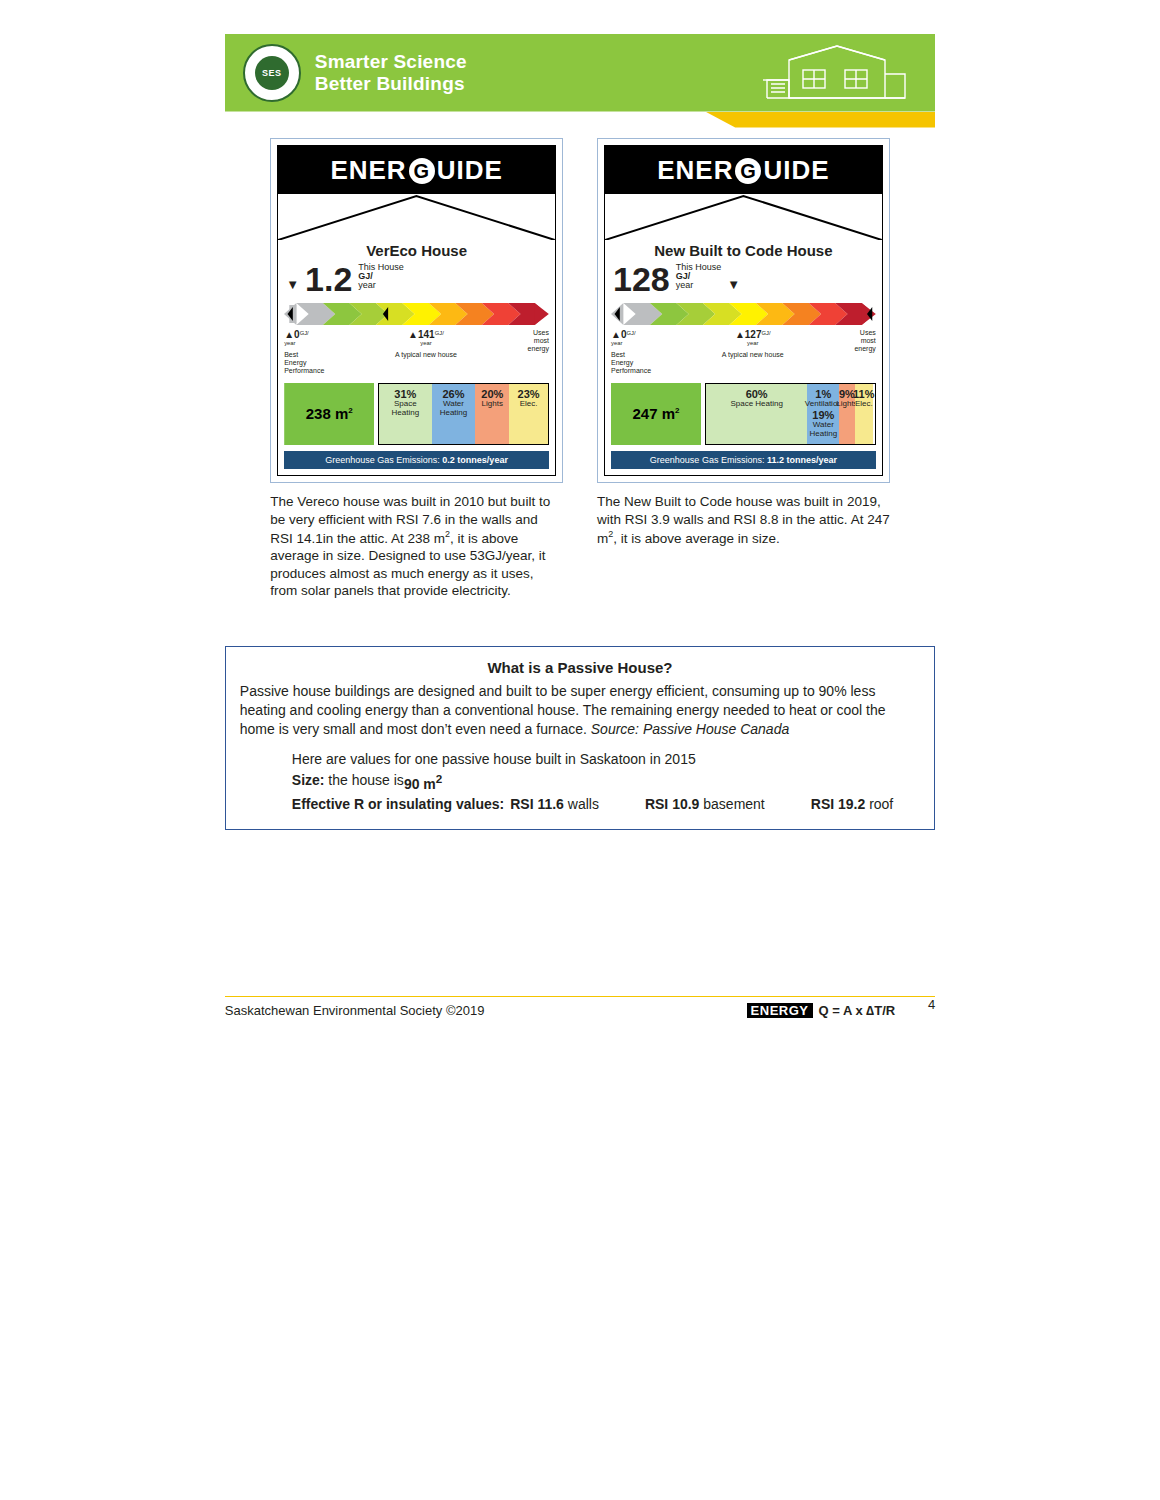SES
Smarter Science Better Buildings
ENERGUIDE
VerEco House
▼
1.2
This House
GJ/
year
▲0GJ/
year
Best
Energy
Performance
▲141GJ/
year
A typical new house
Uses
most
energy
238 m2
31% Space Heating
26% Water Heating
20% Lights
23% Elec.
Greenhouse Gas Emissions: 0.2 tonnes/year
ENERGUIDE
New Built to Code House
128
This House
GJ/
year
▼
▲0GJ/
year
Best
Energy
Performance
▲127GJ/
year
A typical new house
Uses
most
energy
247 m2
60% Space Heating
1% Ventilation
19% Water
Heating
9% Lights
11% Elec.
Greenhouse Gas Emissions: 11.2 tonnes/year
The Vereco house was built in 2010 but built to be very efficient with RSI 7.6 in the walls and RSI 14.1in the attic. At 238 m2, it is above average in size. Designed to use 53GJ/year, it produces almost as much energy as it uses, from solar panels that provide electricity.
The New Built to Code house was built in 2019, with RSI 3.9 walls and RSI 8.8 in the attic. At 247 m2, it is above average in size.
What is a Passive House?
Passive house buildings are designed and built to be super energy efficient, consuming up to 90% less heating and cooling energy than a conventional house. The remaining energy needed to heat or cool the home is very small and most don’t even need a furnace. Source: Passive House Canada
Here are values for one passive house built in Saskatoon in 2015
Size: the house is 90 m2
Effective R or insulating values: RSI 11.6 walls RSI 10.9 basement RSI 19.2 roof
Saskatchewan Environmental Society ©2019
ENERGY Q = A x ∆T/R
4